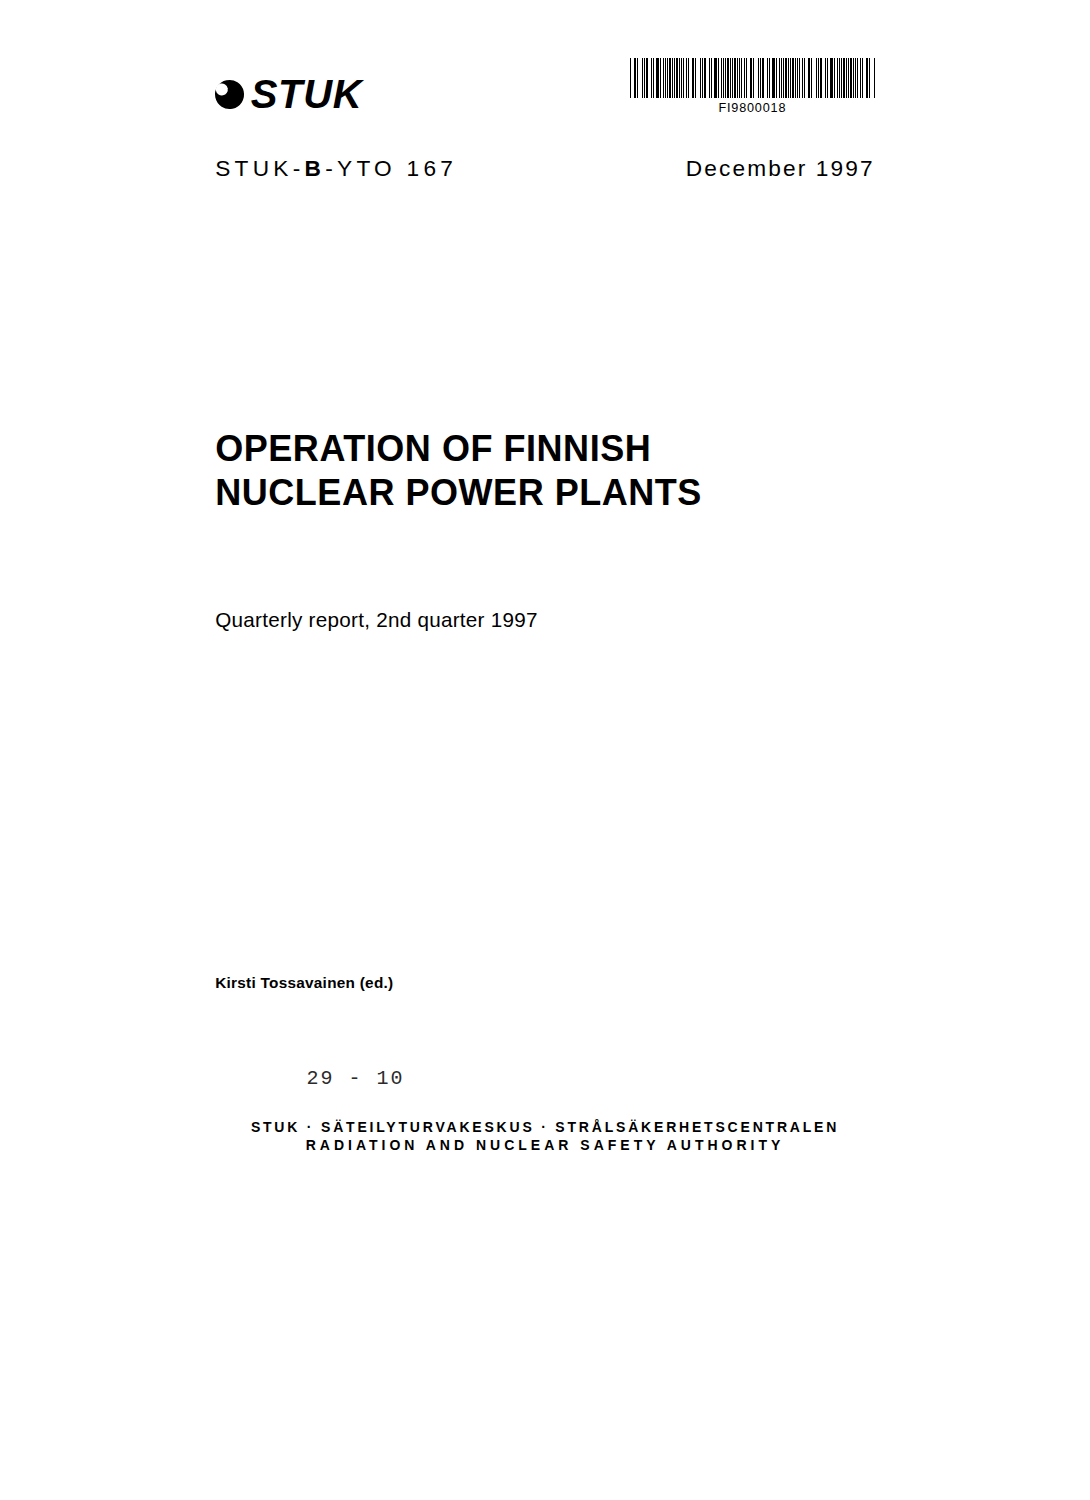STUK
FI9800018
STUK-B-YTO 167
December 1997
OPERATION OF FINNISH
NUCLEAR POWER PLANTS
Quarterly report, 2nd quarter 1997
Kirsti Tossavainen (ed.)
29 - 10
STUK · SÄTEILYTURVAKESKUS · STRÅLSÄKERHETSCENTRALEN
RADIATION AND NUCLEAR SAFETY AUTHORITY